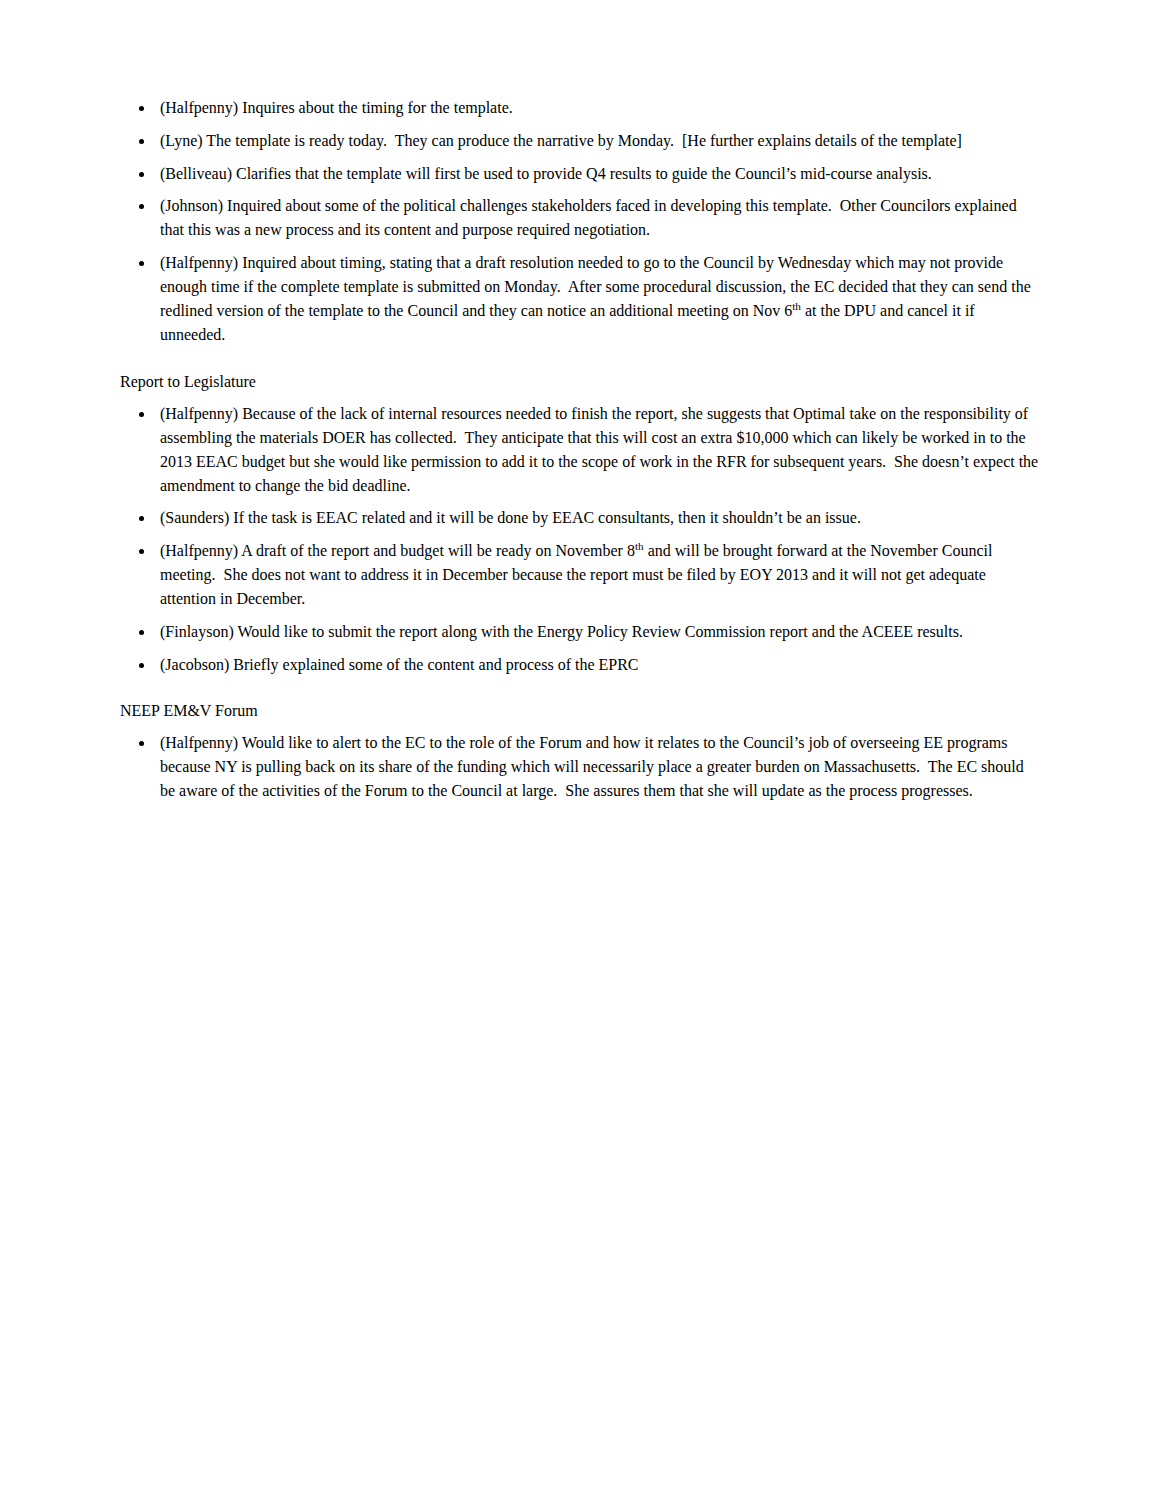(Halfpenny) Inquires about the timing for the template.
(Lyne) The template is ready today. They can produce the narrative by Monday. [He further explains details of the template]
(Belliveau) Clarifies that the template will first be used to provide Q4 results to guide the Council’s mid-course analysis.
(Johnson) Inquired about some of the political challenges stakeholders faced in developing this template. Other Councilors explained that this was a new process and its content and purpose required negotiation.
(Halfpenny) Inquired about timing, stating that a draft resolution needed to go to the Council by Wednesday which may not provide enough time if the complete template is submitted on Monday. After some procedural discussion, the EC decided that they can send the redlined version of the template to the Council and they can notice an additional meeting on Nov 6th at the DPU and cancel it if unneeded.
Report to Legislature
(Halfpenny) Because of the lack of internal resources needed to finish the report, she suggests that Optimal take on the responsibility of assembling the materials DOER has collected. They anticipate that this will cost an extra $10,000 which can likely be worked in to the 2013 EEAC budget but she would like permission to add it to the scope of work in the RFR for subsequent years. She doesn’t expect the amendment to change the bid deadline.
(Saunders) If the task is EEAC related and it will be done by EEAC consultants, then it shouldn’t be an issue.
(Halfpenny) A draft of the report and budget will be ready on November 8th and will be brought forward at the November Council meeting. She does not want to address it in December because the report must be filed by EOY 2013 and it will not get adequate attention in December.
(Finlayson) Would like to submit the report along with the Energy Policy Review Commission report and the ACEEE results.
(Jacobson) Briefly explained some of the content and process of the EPRC
NEEP EM&V Forum
(Halfpenny) Would like to alert to the EC to the role of the Forum and how it relates to the Council’s job of overseeing EE programs because NY is pulling back on its share of the funding which will necessarily place a greater burden on Massachusetts. The EC should be aware of the activities of the Forum to the Council at large. She assures them that she will update as the process progresses.